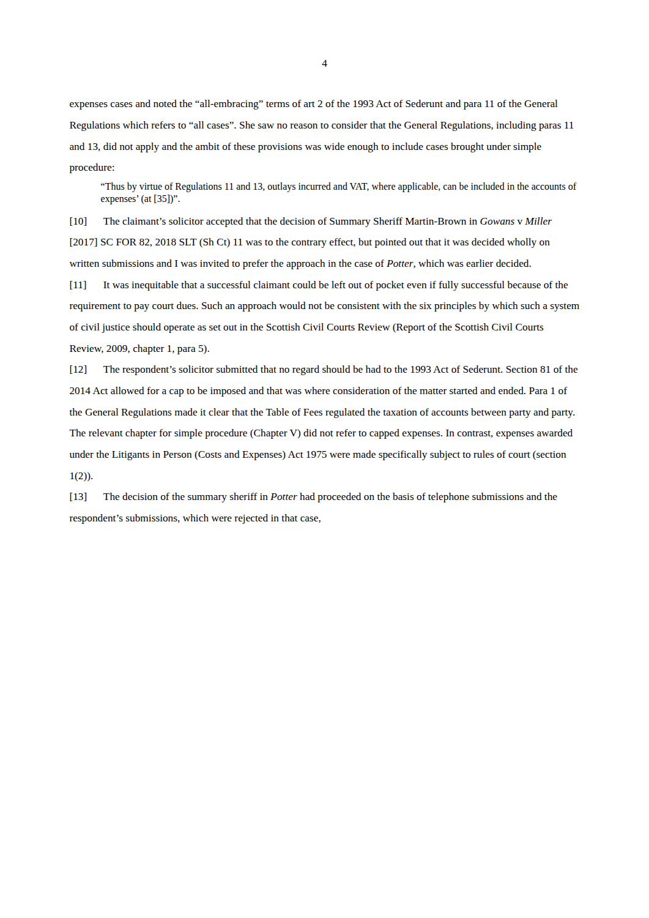4
expenses cases and noted the “all-embracing” terms of art 2 of the 1993 Act of Sederunt and para 11 of the General Regulations which refers to “all cases”. She saw no reason to consider that the General Regulations, including paras 11 and 13, did not apply and the ambit of these provisions was wide enough to include cases brought under simple procedure:
“Thus by virtue of Regulations 11 and 13, outlays incurred and VAT, where applicable, can be included in the accounts of expenses’ (at [35])”.
[10] The claimant’s solicitor accepted that the decision of Summary Sheriff Martin-Brown in Gowans v Miller [2017] SC FOR 82, 2018 SLT (Sh Ct) 11 was to the contrary effect, but pointed out that it was decided wholly on written submissions and I was invited to prefer the approach in the case of Potter, which was earlier decided.
[11] It was inequitable that a successful claimant could be left out of pocket even if fully successful because of the requirement to pay court dues. Such an approach would not be consistent with the six principles by which such a system of civil justice should operate as set out in the Scottish Civil Courts Review (Report of the Scottish Civil Courts Review, 2009, chapter 1, para 5).
[12] The respondent’s solicitor submitted that no regard should be had to the 1993 Act of Sederunt. Section 81 of the 2014 Act allowed for a cap to be imposed and that was where consideration of the matter started and ended. Para 1 of the General Regulations made it clear that the Table of Fees regulated the taxation of accounts between party and party. The relevant chapter for simple procedure (Chapter V) did not refer to capped expenses. In contrast, expenses awarded under the Litigants in Person (Costs and Expenses) Act 1975 were made specifically subject to rules of court (section 1(2)).
[13] The decision of the summary sheriff in Potter had proceeded on the basis of telephone submissions and the respondent’s submissions, which were rejected in that case,